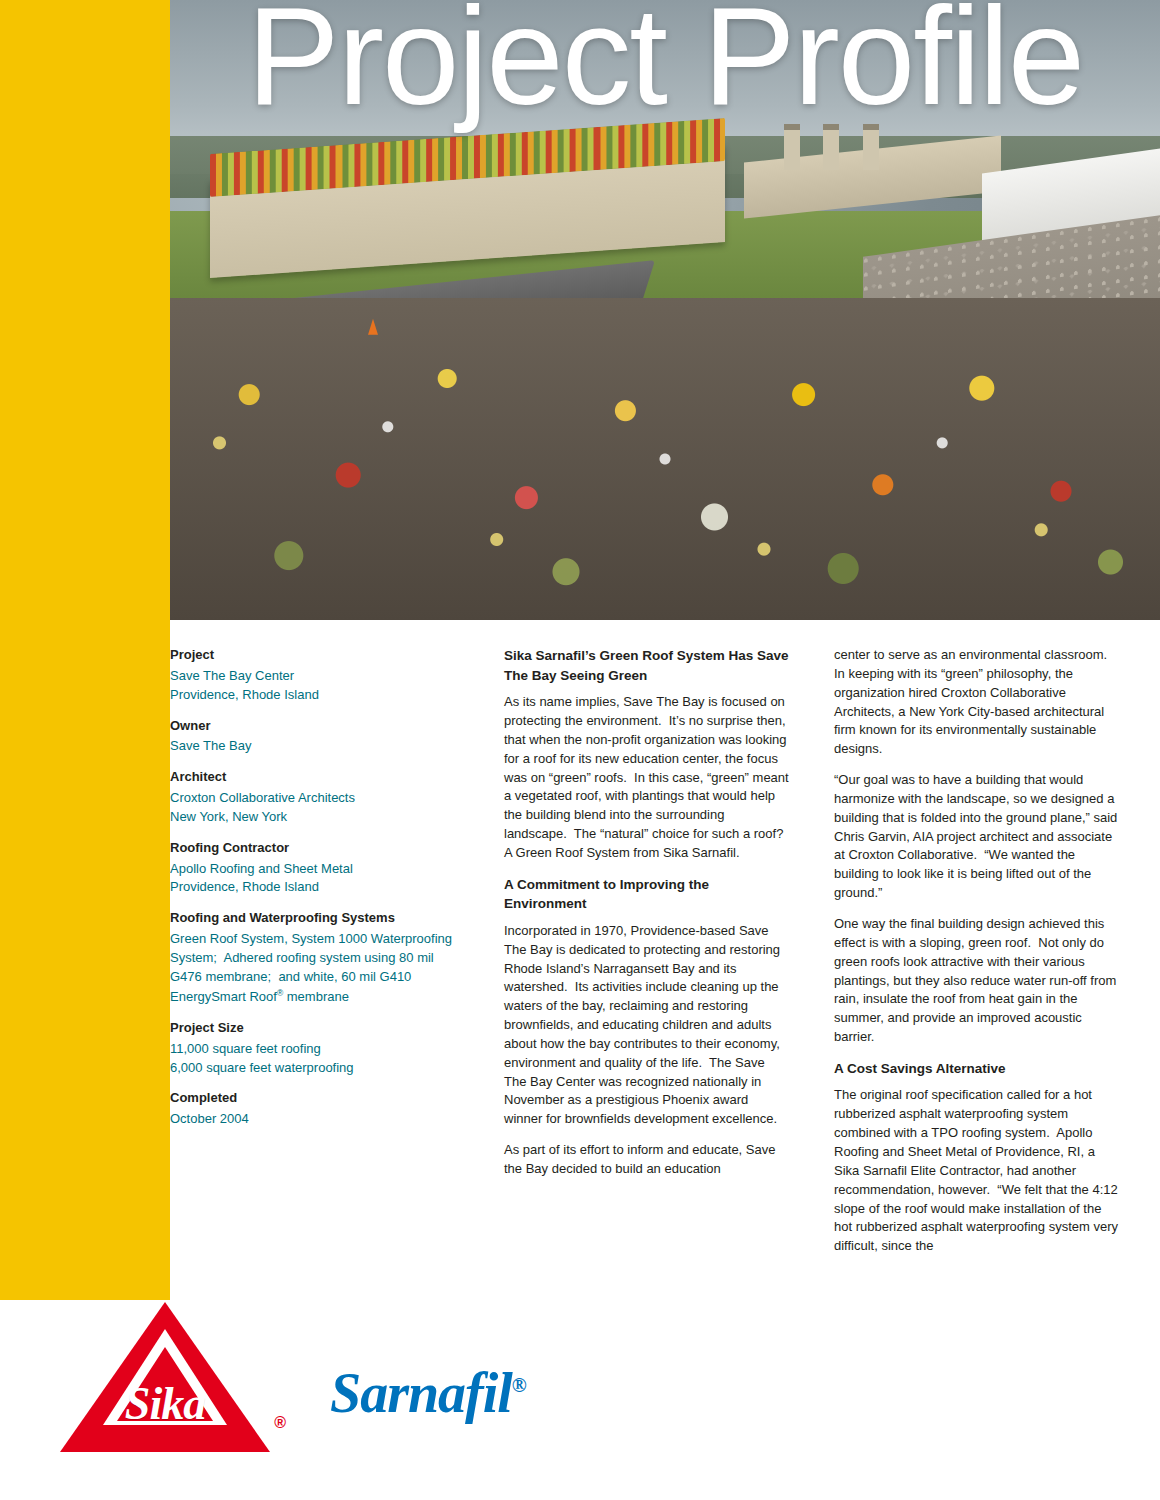Project Profile
Project
Save The Bay Center
Providence, Rhode Island
Owner
Save The Bay
Architect
Croxton Collaborative Architects
New York, New York
Roofing Contractor
Apollo Roofing and Sheet Metal
Providence, Rhode Island
Roofing and Waterproofing Systems
Green Roof System, System 1000 Waterproofing System; Adhered roofing system using 80 mil G476 membrane; and white, 60 mil G410 EnergySmart Roof® membrane
Project Size
11,000 square feet roofing
6,000 square feet waterproofing
Completed
October 2004
Sika Sarnafil’s Green Roof System Has Save The Bay Seeing Green
As its name implies, Save The Bay is focused on protecting the environment. It’s no surprise then, that when the non-profit organization was looking for a roof for its new education center, the focus was on “green” roofs. In this case, “green” meant a vegetated roof, with plantings that would help the building blend into the surrounding landscape. The “natural” choice for such a roof? A Green Roof System from Sika Sarnafil.
A Commitment to Improving the Environment
Incorporated in 1970, Providence-based Save The Bay is dedicated to protecting and restoring Rhode Island’s Narragansett Bay and its watershed. Its activities include cleaning up the waters of the bay, reclaiming and restoring brownfields, and educating children and adults about how the bay contributes to their economy, environment and quality of the life. The Save The Bay Center was recognized nationally in November as a prestigious Phoenix award winner for brownfields development excellence.
As part of its effort to inform and educate, Save the Bay decided to build an education
center to serve as an environmental classroom. In keeping with its “green” philosophy, the organization hired Croxton Collaborative Architects, a New York City-based architectural firm known for its environmentally sustainable designs.
“Our goal was to have a building that would harmonize with the landscape, so we designed a building that is folded into the ground plane,” said Chris Garvin, AIA project architect and associate at Croxton Collaborative. “We wanted the building to look like it is being lifted out of the ground.”
One way the final building design achieved this effect is with a sloping, green roof. Not only do green roofs look attractive with their various plantings, but they also reduce water run-off from rain, insulate the roof from heat gain in the summer, and provide an improved acoustic barrier.
A Cost Savings Alternative
The original roof specification called for a hot rubberized asphalt waterproofing system combined with a TPO roofing system. Apollo Roofing and Sheet Metal of Providence, RI, a Sika Sarnafil Elite Contractor, had another recommendation, however. “We felt that the 4:12 slope of the roof would make installation of the hot rubberized asphalt waterproofing system very difficult, since the
Sika ®
Sarnafil®